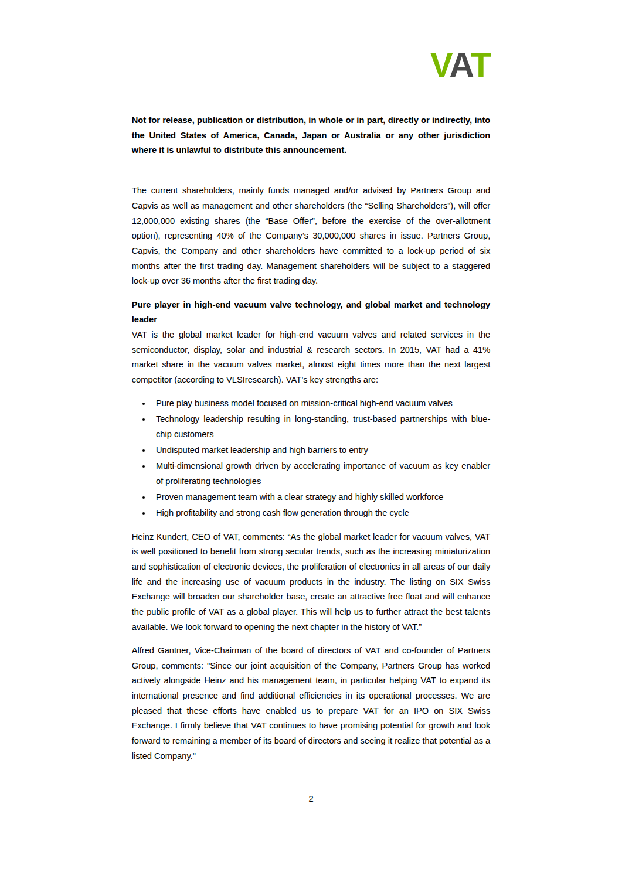VAT
Not for release, publication or distribution, in whole or in part, directly or indirectly, into the United States of America, Canada, Japan or Australia or any other jurisdiction where it is unlawful to distribute this announcement.
The current shareholders, mainly funds managed and/or advised by Partners Group and Capvis as well as management and other shareholders (the “Selling Shareholders”), will offer 12,000,000 existing shares (the “Base Offer”, before the exercise of the over-allotment option), representing 40% of the Company’s 30,000,000 shares in issue. Partners Group, Capvis, the Company and other shareholders have committed to a lock-up period of six months after the first trading day. Management shareholders will be subject to a staggered lock-up over 36 months after the first trading day.
Pure player in high-end vacuum valve technology, and global market and technology leader
VAT is the global market leader for high-end vacuum valves and related services in the semiconductor, display, solar and industrial & research sectors. In 2015, VAT had a 41% market share in the vacuum valves market, almost eight times more than the next largest competitor (according to VLSIresearch). VAT’s key strengths are:
Pure play business model focused on mission-critical high-end vacuum valves
Technology leadership resulting in long-standing, trust-based partnerships with blue-chip customers
Undisputed market leadership and high barriers to entry
Multi-dimensional growth driven by accelerating importance of vacuum as key enabler of proliferating technologies
Proven management team with a clear strategy and highly skilled workforce
High profitability and strong cash flow generation through the cycle
Heinz Kundert, CEO of VAT, comments: “As the global market leader for vacuum valves, VAT is well positioned to benefit from strong secular trends, such as the increasing miniaturization and sophistication of electronic devices, the proliferation of electronics in all areas of our daily life and the increasing use of vacuum products in the industry. The listing on SIX Swiss Exchange will broaden our shareholder base, create an attractive free float and will enhance the public profile of VAT as a global player. This will help us to further attract the best talents available. We look forward to opening the next chapter in the history of VAT.”
Alfred Gantner, Vice-Chairman of the board of directors of VAT and co-founder of Partners Group, comments: "Since our joint acquisition of the Company, Partners Group has worked actively alongside Heinz and his management team, in particular helping VAT to expand its international presence and find additional efficiencies in its operational processes. We are pleased that these efforts have enabled us to prepare VAT for an IPO on SIX Swiss Exchange. I firmly believe that VAT continues to have promising potential for growth and look forward to remaining a member of its board of directors and seeing it realize that potential as a listed Company."
2